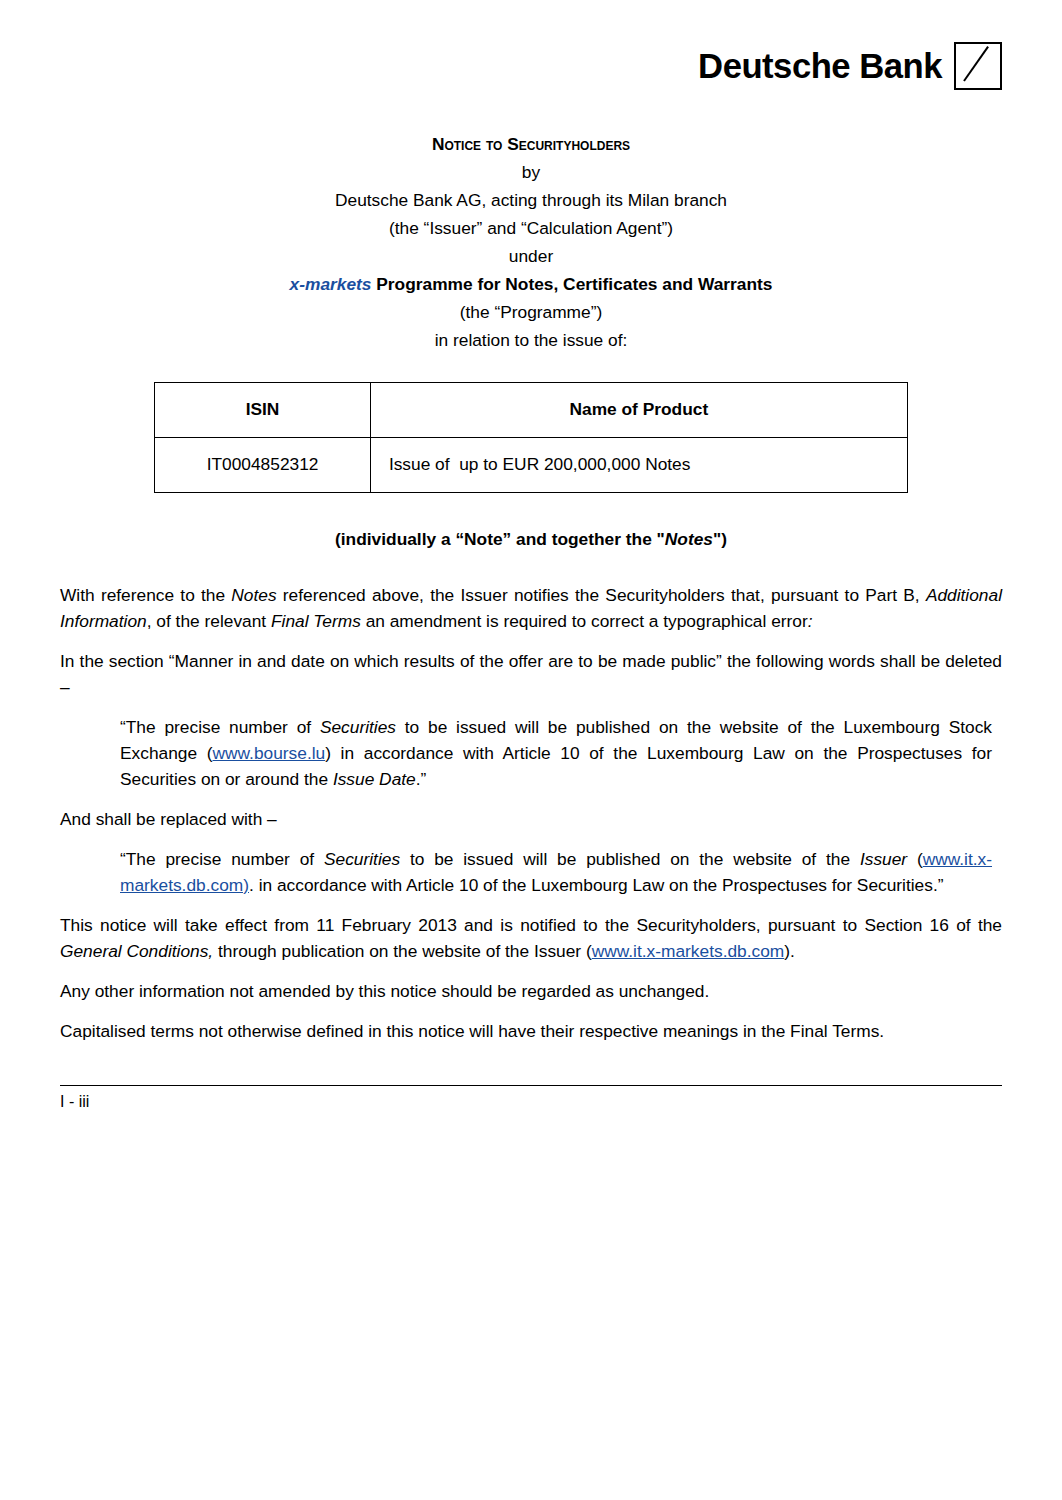Deutsche Bank
Notice to Securityholders
by
Deutsche Bank AG, acting through its Milan branch
(the “Issuer” and “Calculation Agent”)
under
x-markets Programme for Notes, Certificates and Warrants
(the “Programme”)
in relation to the issue of:
| ISIN | Name of Product |
| --- | --- |
| IT0004852312 | Issue of up to EUR 200,000,000 Notes |
(individually a “Note” and together the "Notes")
With reference to the Notes referenced above, the Issuer notifies the Securityholders that, pursuant to Part B, Additional Information, of the relevant Final Terms an amendment is required to correct a typographical error:
In the section “Manner in and date on which results of the offer are to be made public” the following words shall be deleted –
“The precise number of Securities to be issued will be published on the website of the Luxembourg Stock Exchange (www.bourse.lu) in accordance with Article 10 of the Luxembourg Law on the Prospectuses for Securities on or around the Issue Date.”
And shall be replaced with –
“The precise number of Securities to be issued will be published on the website of the Issuer (www.it.x-markets.db.com). in accordance with Article 10 of the Luxembourg Law on the Prospectuses for Securities.”
This notice will take effect from 11 February 2013 and is notified to the Securityholders, pursuant to Section 16 of the General Conditions, through publication on the website of the Issuer (www.it.x-markets.db.com).
Any other information not amended by this notice should be regarded as unchanged.
Capitalised terms not otherwise defined in this notice will have their respective meanings in the Final Terms.
I - iii